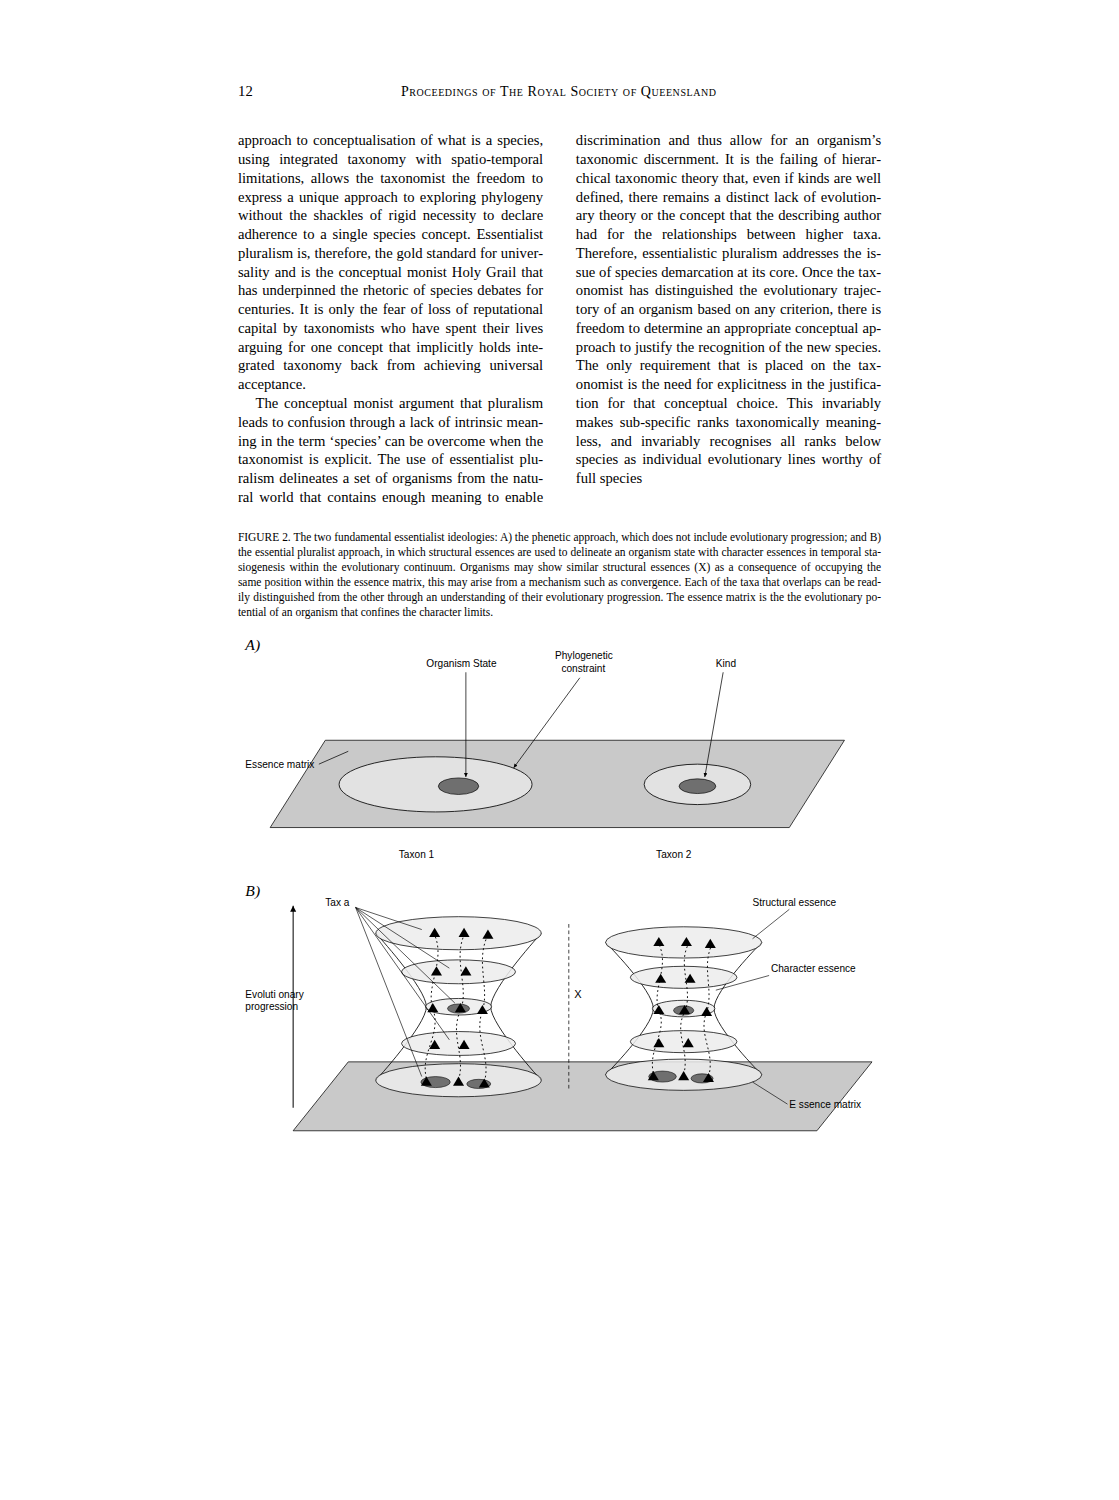12
Proceedings of The Royal Society of Queensland
approach to conceptualisation of what is a species, using integrated taxonomy with spatio-temporal limitations, allows the taxonomist the freedom to express a unique approach to exploring phylogeny without the shackles of rigid necessity to declare adherence to a single species concept. Essentialist pluralism is, therefore, the gold standard for universality and is the conceptual monist Holy Grail that has underpinned the rhetoric of species debates for centuries. It is only the fear of loss of reputational capital by taxonomists who have spent their lives arguing for one concept that implicitly holds integrated taxonomy back from achieving universal acceptance.
The conceptual monist argument that pluralism leads to confusion through a lack of intrinsic meaning in the term ‘species’ can be overcome when the taxonomist is explicit. The use of essentialist pluralism delineates a set of organisms from the natural world that contains enough meaning to enable discrimination and thus allow for an organism’s taxonomic discernment. It is the failing of hierarchical taxonomic theory that, even if kinds are well defined, there remains a distinct lack of evolutionary theory or the concept that the describing author had for the relationships between higher taxa. Therefore, essentialistic pluralism addresses the issue of species demarcation at its core. Once the taxonomist has distinguished the evolutionary trajectory of an organism based on any criterion, there is freedom to determine an appropriate conceptual approach to justify the recognition of the new species. The only requirement that is placed on the taxonomist is the need for explicitness in the justification for that conceptual choice. This invariably makes sub-specific ranks taxonomically meaningless, and invariably recognises all ranks below species as individual evolutionary lines worthy of full species
FIGURE 2. The two fundamental essentialist ideologies: A) the phenetic approach, which does not include evolutionary progression; and B) the essential pluralist approach, in which structural essences are used to delineate an organism state with character essences in temporal stasiogenesis within the evolutionary continuum. Organisms may show similar structural essences (X) as a consequence of occupying the same position within the essence matrix, this may arise from a mechanism such as convergence. Each of the taxa that overlaps can be readily distinguished from the other through an understanding of their evolutionary progression. The essence matrix is the the evolutionary potential of an organism that confines the character limits.
A) Organism State Phylogenetic constraint Kind Essence matrix Taxon 1 Taxon 2 B) X Evoluti onary progression Tax a Structural essence Character essence E ssence matrix